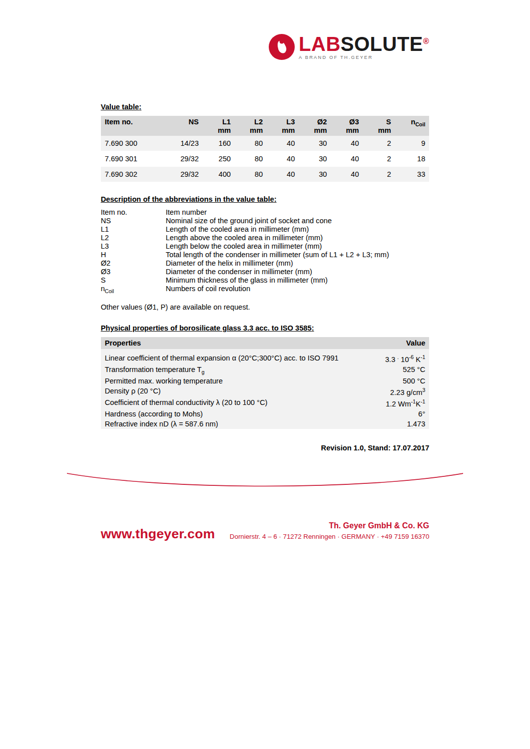LABSOLUTE®
A BRAND OF TH.GEYER
Value table:
| Item no. | NS | L1 mm | L2 mm | L3 mm | Ø2 mm | Ø3 mm | S mm | n Coil |
| --- | --- | --- | --- | --- | --- | --- | --- | --- |
| 7.690 300 | 14/23 | 160 | 80 | 40 | 30 | 40 | 2 | 9 |
| 7.690 301 | 29/32 | 250 | 80 | 40 | 30 | 40 | 2 | 18 |
| 7.690 302 | 29/32 | 400 | 80 | 40 | 30 | 40 | 2 | 33 |
Description of the abbreviations in the value table:
Item no.
Item number
NS
Nominal size of the ground joint of socket and cone
L1
Length of the cooled area in millimeter (mm)
L2
Length above the cooled area in millimeter (mm)
L3
Length below the cooled area in millimeter (mm)
H
Total length of the condenser in millimeter (sum of L1 + L2 + L3; mm)
Ø2
Diameter of the helix in millimeter (mm)
Ø3
Diameter of the condenser in millimeter (mm)
S
Minimum thickness of the glass in millimeter (mm)
nCoil
Numbers of coil revolution
Other values (Ø1, P) are available on request.
Physical properties of borosilicate glass 3.3 acc. to ISO 3585:
| Properties | Value |
| --- | --- |
| Linear coefficient of thermal expansion α (20°C;300°C) acc. to ISO 7991 | 3.3 . 10 -6 K -1 |
| Transformation temperature T g | 525 °C |
| Permitted max. working temperature | 500 °C |
| Density ρ (20 °C) | 2.23 g/cm 3 |
| Coefficient of thermal conductivity λ (20 to 100 °C) | 1.2 Wm -1 K -1 |
| Hardness (according to Mohs) | 6° |
| Refractive index nD (λ = 587.6 nm) | 1.473 |
Revision 1.0, Stand: 17.07.2017
www.thgeyer.com
Th. Geyer GmbH & Co. KG
Dornierstr. 4 – 6 · 71272 Renningen · GERMANY · +49 7159 16370